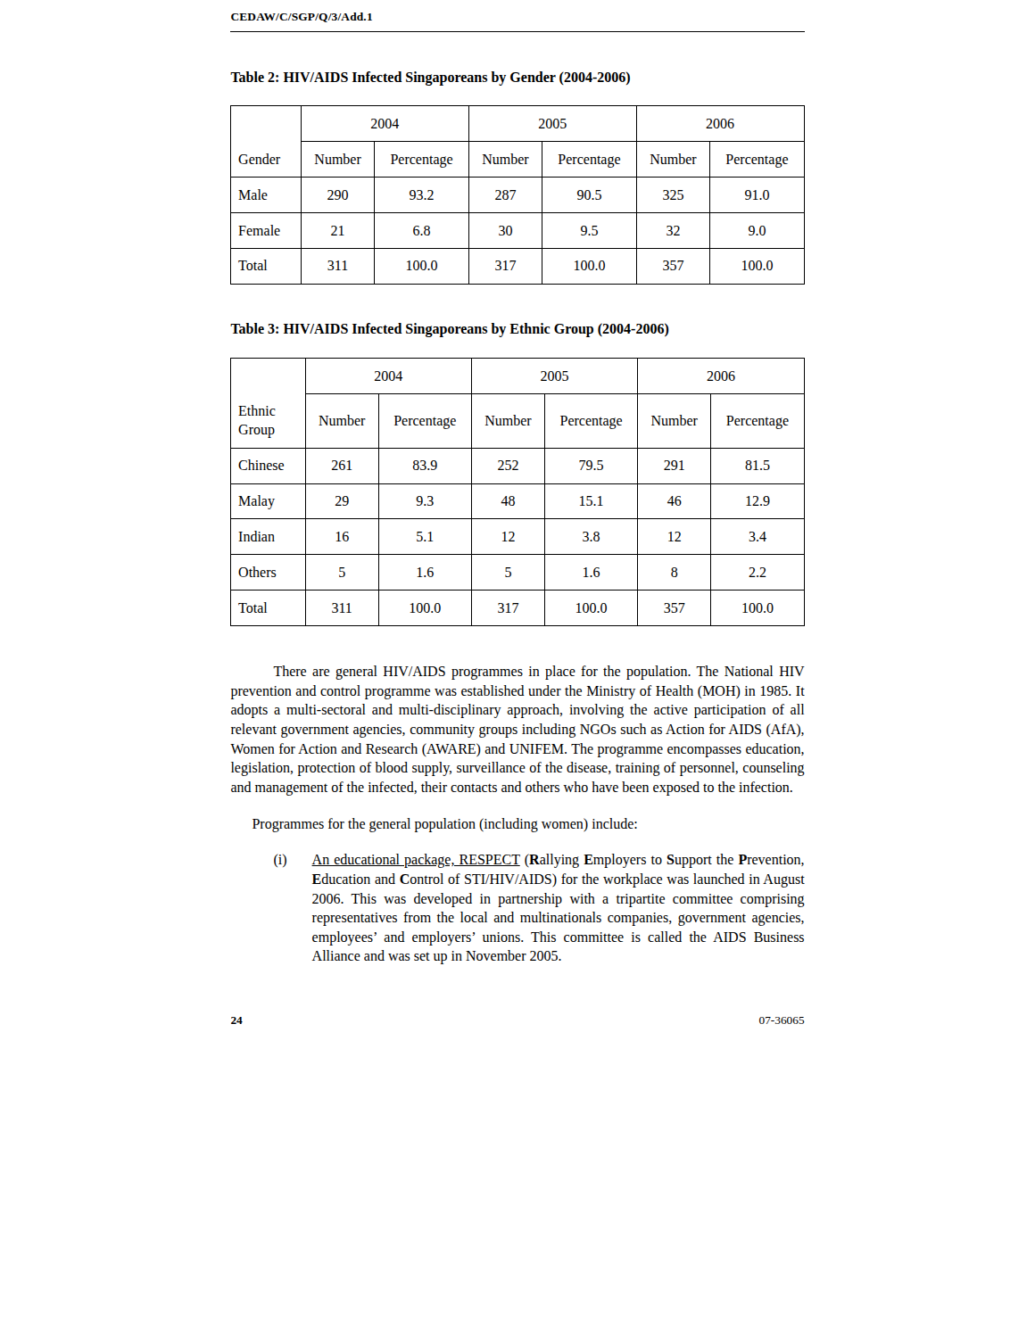CEDAW/C/SGP/Q/3/Add.1
Table 2: HIV/AIDS Infected Singaporeans by Gender (2004-2006)
| | 2004 | 2005 | 2006 |
| Gender | Number | Percentage | Number | Percentage | Number | Percentage |
| Male | 290 | 93.2 | 287 | 90.5 | 325 | 91.0 |
| Female | 21 | 6.8 | 30 | 9.5 | 32 | 9.0 |
| Total | 311 | 100.0 | 317 | 100.0 | 357 | 100.0 |
Table 3: HIV/AIDS Infected Singaporeans by Ethnic Group (2004-2006)
| | 2004 | 2005 | 2006 |
| Ethnic Group | Number | Percentage | Number | Percentage | Number | Percentage |
| Chinese | 261 | 83.9 | 252 | 79.5 | 291 | 81.5 |
| Malay | 29 | 9.3 | 48 | 15.1 | 46 | 12.9 |
| Indian | 16 | 5.1 | 12 | 3.8 | 12 | 3.4 |
| Others | 5 | 1.6 | 5 | 1.6 | 8 | 2.2 |
| Total | 311 | 100.0 | 317 | 100.0 | 357 | 100.0 |
There are general HIV/AIDS programmes in place for the population. The National HIV prevention and control programme was established under the Ministry of Health (MOH) in 1985. It adopts a multi-sectoral and multi-disciplinary approach, involving the active participation of all relevant government agencies, community groups including NGOs such as Action for AIDS (AfA), Women for Action and Research (AWARE) and UNIFEM. The programme encompasses education, legislation, protection of blood supply, surveillance of the disease, training of personnel, counseling and management of the infected, their contacts and others who have been exposed to the infection.
Programmes for the general population (including women) include:
(i) An educational package, RESPECT (Rallying Employers to Support the Prevention, Education and Control of STI/HIV/AIDS) for the workplace was launched in August 2006. This was developed in partnership with a tripartite committee comprising representatives from the local and multinationals companies, government agencies, employees’ and employers’ unions. This committee is called the AIDS Business Alliance and was set up in November 2005.
24 07-36065